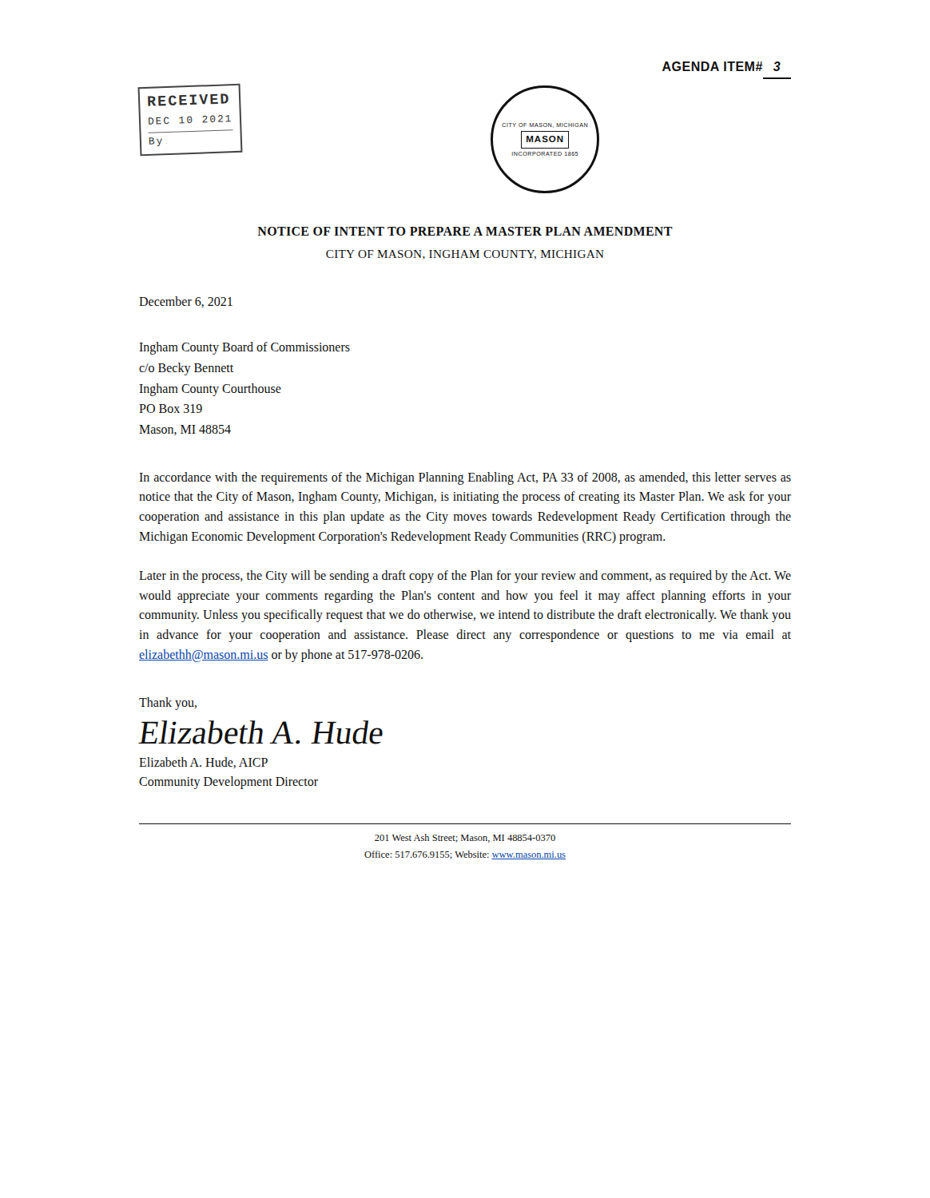AGENDA ITEM#3
RECEIVED DEC 10 2021 By
City of Mason, Michigan MASON Incorporated 1865
Notice of Intent to Prepare a Master Plan Amendment
City of Mason, Ingham County, Michigan
December 6, 2021
Ingham County Board of Commissioners
c/o Becky Bennett
Ingham County Courthouse
PO Box 319
Mason, MI 48854
In accordance with the requirements of the Michigan Planning Enabling Act, PA 33 of 2008, as amended, this letter serves as notice that the City of Mason, Ingham County, Michigan, is initiating the process of creating its Master Plan. We ask for your cooperation and assistance in this plan update as the City moves towards Redevelopment Ready Certification through the Michigan Economic Development Corporation's Redevelopment Ready Communities (RRC) program.
Later in the process, the City will be sending a draft copy of the Plan for your review and comment, as required by the Act. We would appreciate your comments regarding the Plan's content and how you feel it may affect planning efforts in your community. Unless you specifically request that we do otherwise, we intend to distribute the draft electronically. We thank you in advance for your cooperation and assistance. Please direct any correspondence or questions to me via email at elizabethh@mason.mi.us or by phone at 517-978-0206.
Thank you,
Elizabeth A. Hude
Elizabeth A. Hude, AICP
Community Development Director
201 West Ash Street; Mason, MI 48854-0370
Office: 517.676.9155; Website: www.mason.mi.us